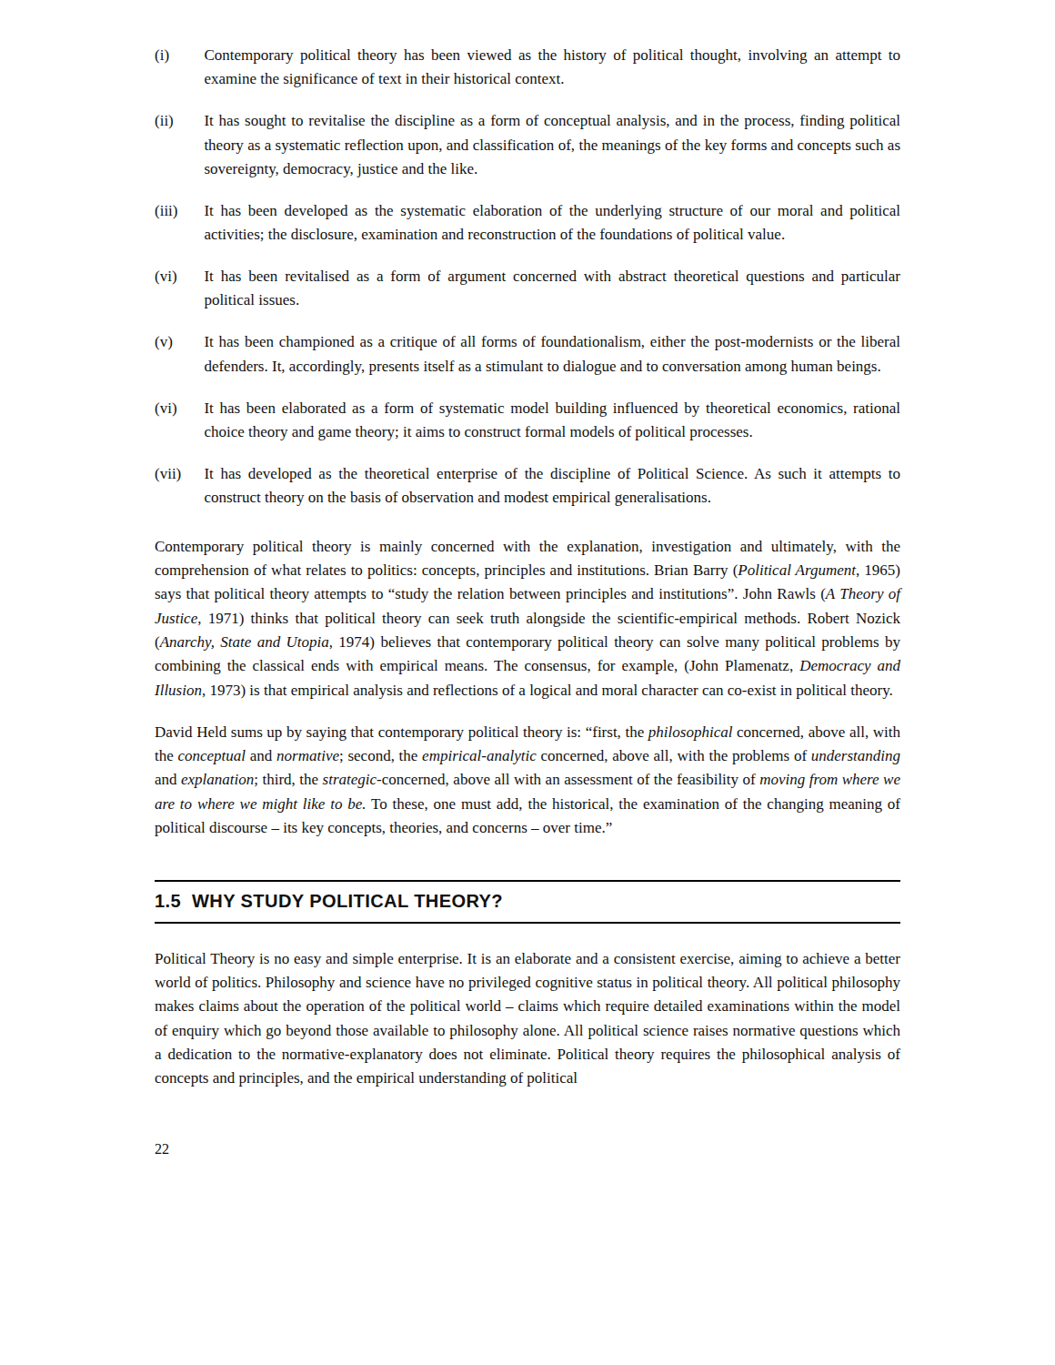(i) Contemporary political theory has been viewed as the history of political thought, involving an attempt to examine the significance of text in their historical context.
(ii) It has sought to revitalise the discipline as a form of conceptual analysis, and in the process, finding political theory as a systematic reflection upon, and classification of, the meanings of the key forms and concepts such as sovereignty, democracy, justice and the like.
(iii) It has been developed as the systematic elaboration of the underlying structure of our moral and political activities; the disclosure, examination and reconstruction of the foundations of political value.
(vi) It has been revitalised as a form of argument concerned with abstract theoretical questions and particular political issues.
(v) It has been championed as a critique of all forms of foundationalism, either the post-modernists or the liberal defenders. It, accordingly, presents itself as a stimulant to dialogue and to conversation among human beings.
(vi) It has been elaborated as a form of systematic model building influenced by theoretical economics, rational choice theory and game theory; it aims to construct formal models of political processes.
(vii) It has developed as the theoretical enterprise of the discipline of Political Science. As such it attempts to construct theory on the basis of observation and modest empirical generalisations.
Contemporary political theory is mainly concerned with the explanation, investigation and ultimately, with the comprehension of what relates to politics: concepts, principles and institutions. Brian Barry (Political Argument, 1965) says that political theory attempts to “study the relation between principles and institutions”. John Rawls (A Theory of Justice, 1971) thinks that political theory can seek truth alongside the scientific-empirical methods. Robert Nozick (Anarchy, State and Utopia, 1974) believes that contemporary political theory can solve many political problems by combining the classical ends with empirical means. The consensus, for example, (John Plamenatz, Democracy and Illusion, 1973) is that empirical analysis and reflections of a logical and moral character can co-exist in political theory.
David Held sums up by saying that contemporary political theory is: “first, the philosophical concerned, above all, with the conceptual and normative; second, the empirical-analytic concerned, above all, with the problems of understanding and explanation; third, the strategic-concerned, above all with an assessment of the feasibility of moving from where we are to where we might like to be. To these, one must add, the historical, the examination of the changing meaning of political discourse – its key concepts, theories, and concerns – over time.”
1.5 WHY STUDY POLITICAL THEORY?
Political Theory is no easy and simple enterprise. It is an elaborate and a consistent exercise, aiming to achieve a better world of politics. Philosophy and science have no privileged cognitive status in political theory. All political philosophy makes claims about the operation of the political world – claims which require detailed examinations within the model of enquiry which go beyond those available to philosophy alone. All political science raises normative questions which a dedication to the normative-explanatory does not eliminate. Political theory requires the philosophical analysis of concepts and principles, and the empirical understanding of political
22